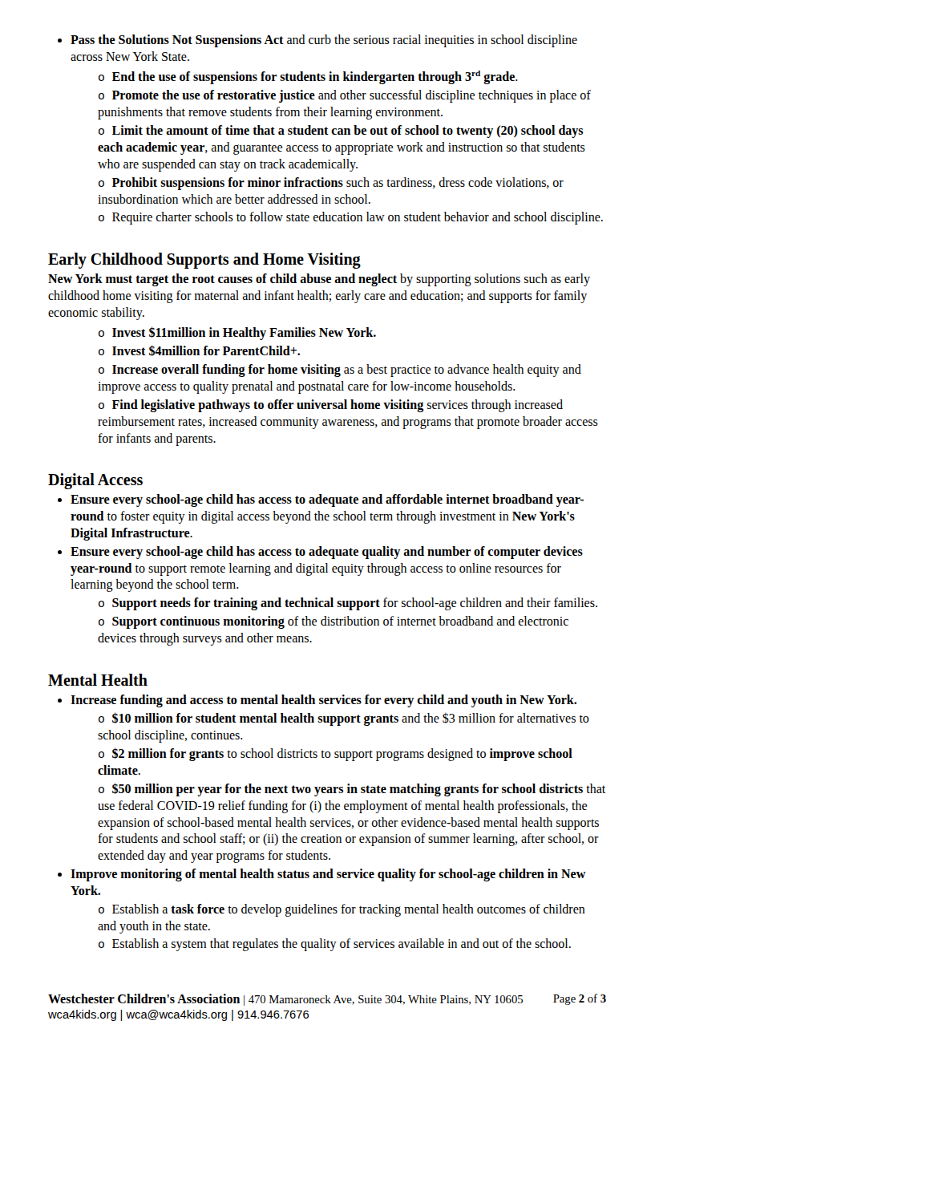Pass the Solutions Not Suspensions Act and curb the serious racial inequities in school discipline across New York State.
End the use of suspensions for students in kindergarten through 3rd grade.
Promote the use of restorative justice and other successful discipline techniques in place of punishments that remove students from their learning environment.
Limit the amount of time that a student can be out of school to twenty (20) school days each academic year, and guarantee access to appropriate work and instruction so that students who are suspended can stay on track academically.
Prohibit suspensions for minor infractions such as tardiness, dress code violations, or insubordination which are better addressed in school.
Require charter schools to follow state education law on student behavior and school discipline.
Early Childhood Supports and Home Visiting
New York must target the root causes of child abuse and neglect by supporting solutions such as early childhood home visiting for maternal and infant health; early care and education; and supports for family economic stability.
Invest $11million in Healthy Families New York.
Invest $4million for ParentChild+.
Increase overall funding for home visiting as a best practice to advance health equity and improve access to quality prenatal and postnatal care for low-income households.
Find legislative pathways to offer universal home visiting services through increased reimbursement rates, increased community awareness, and programs that promote broader access for infants and parents.
Digital Access
Ensure every school-age child has access to adequate and affordable internet broadband year-round to foster equity in digital access beyond the school term through investment in New York's Digital Infrastructure.
Ensure every school-age child has access to adequate quality and number of computer devices year-round to support remote learning and digital equity through access to online resources for learning beyond the school term.
Support needs for training and technical support for school-age children and their families.
Support continuous monitoring of the distribution of internet broadband and electronic devices through surveys and other means.
Mental Health
Increase funding and access to mental health services for every child and youth in New York.
$10 million for student mental health support grants and the $3 million for alternatives to school discipline, continues.
$2 million for grants to school districts to support programs designed to improve school climate.
$50 million per year for the next two years in state matching grants for school districts that use federal COVID-19 relief funding for (i) the employment of mental health professionals, the expansion of school-based mental health services, or other evidence-based mental health supports for students and school staff; or (ii) the creation or expansion of summer learning, after school, or extended day and year programs for students.
Improve monitoring of mental health status and service quality for school-age children in New York.
Establish a task force to develop guidelines for tracking mental health outcomes of children and youth in the state.
Establish a system that regulates the quality of services available in and out of the school.
Page 2 of 3 Westchester Children's Association | 470 Mamaroneck Ave, Suite 304, White Plains, NY 10605
wca4kids.org | wca@wca4kids.org | 914.946.7676